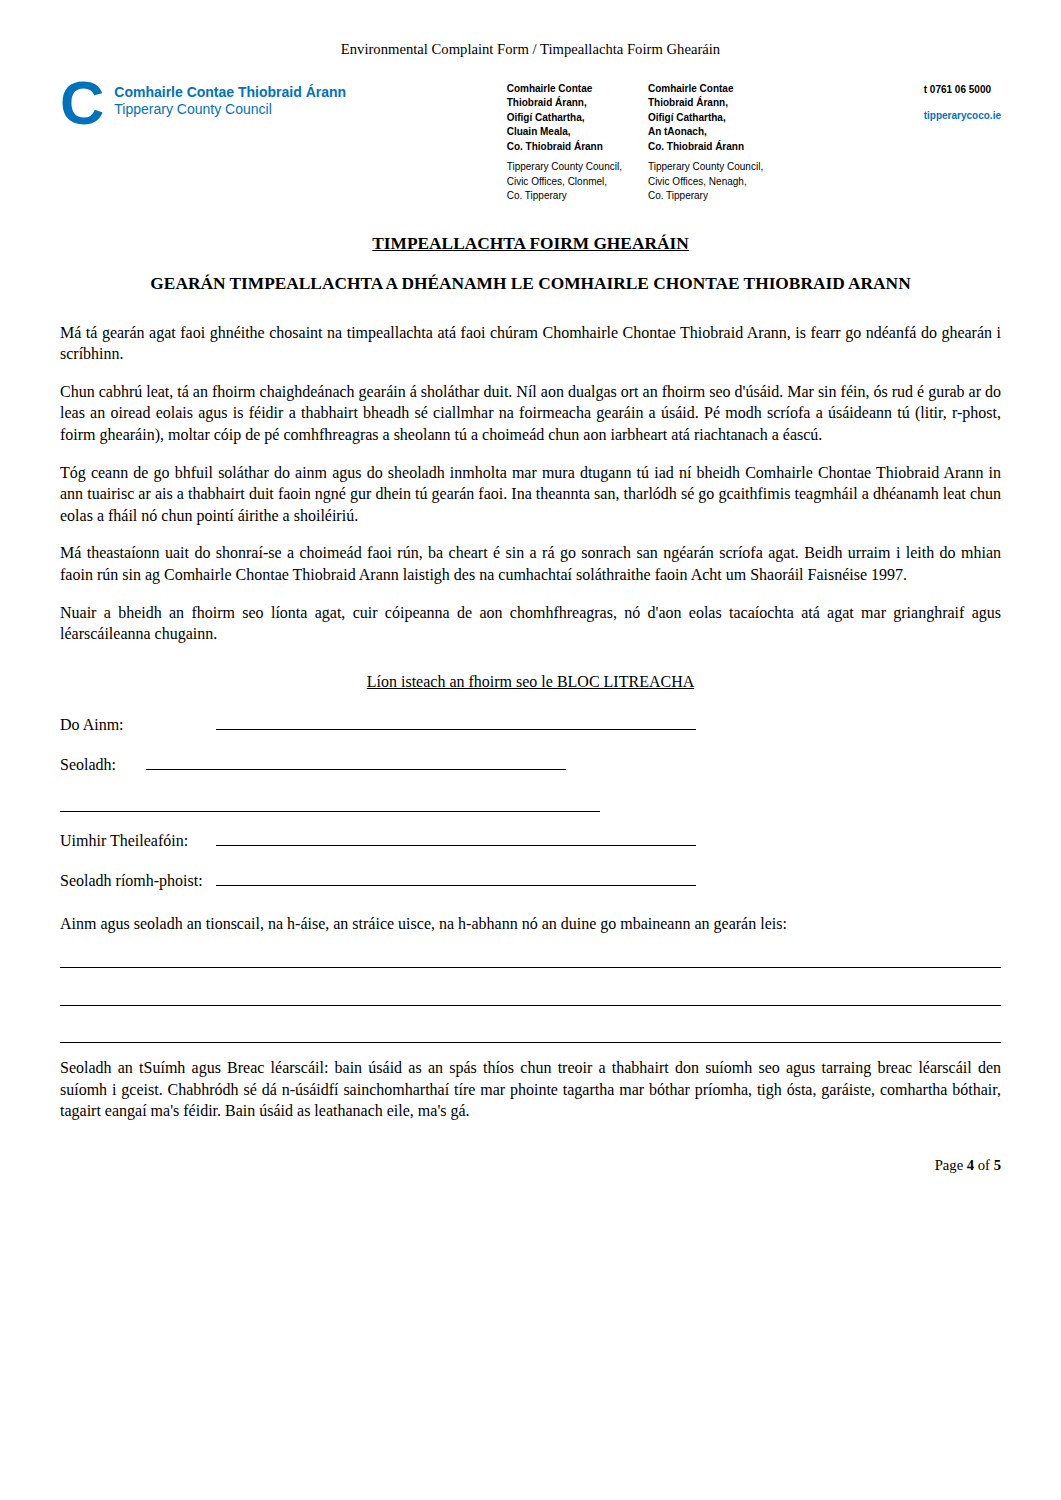Environmental Complaint Form / Timpeallachta Foirm Ghearáin
C
Comhairle Contae Thiobraid Árann
Tipperary County Council
Comhairle Contae Thiobraid Árann, Oifigí Cathartha, Cluain Meala, Co. Thiobraid Árann
Tipperary County Council,
Civic Offices, Clonmel,
Co. Tipperary
Comhairle Contae Thiobraid Árann, Oifigí Cathartha, An tAonach, Co. Thiobraid Árann
Tipperary County Council,
Civic Offices, Nenagh,
Co. Tipperary
t 0761 06 5000
tipperarycoco.ie
TIMPEALLACHTA FOIRM GHEARÁIN
GEARÁN TIMPEALLACHTA A DHÉANAMH LE COMHAIRLE CHONTAE THIOBRAID ARANN
Má tá gearán agat faoi ghnéithe chosaint na timpeallachta atá faoi chúram Chomhairle Chontae Thiobraid Arann, is fearr go ndéanfá do ghearán i scríbhinn.
Chun cabhrú leat, tá an fhoirm chaighdeánach gearáin á sholáthar duit. Níl aon dualgas ort an fhoirm seo d'úsáid. Mar sin féin, ós rud é gurab ar do leas an oiread eolais agus is féidir a thabhairt bheadh sé ciallmhar na foirmeacha gearáin a úsáid. Pé modh scríofa a úsáideann tú (litir, r-phost, foirm ghearáin), moltar cóip de pé comhfhreagras a sheolann tú a choimeád chun aon iarbheart atá riachtanach a éascú.
Tóg ceann de go bhfuil soláthar do ainm agus do sheoladh inmholta mar mura dtugann tú iad ní bheidh Comhairle Chontae Thiobraid Arann in ann tuairisc ar ais a thabhairt duit faoin ngné gur dhein tú gearán faoi. Ina theannta san, tharlódh sé go gcaithfimis teagmháil a dhéanamh leat chun eolas a fháil nó chun pointí áirithe a shoiléiriú.
Má theastaíonn uait do shonraí-se a choimeád faoi rún, ba cheart é sin a rá go sonrach san ngéarán scríofa agat. Beidh urraim i leith do mhian faoin rún sin ag Comhairle Chontae Thiobraid Arann laistigh des na cumhachtaí soláthraithe faoin Acht um Shaoráil Faisnéise 1997.
Nuair a bheidh an fhoirm seo líonta agat, cuir cóipeanna de aon chomhfhreagras, nó d'aon eolas tacaíochta atá agat mar grianghraif agus léarscáileanna chugainn.
Líon isteach an fhoirm seo le BLOC LITREACHA
Do Ainm:
Seoladh:
Uimhir Theileafóin:
Seoladh ríomh-phoist:
Ainm agus seoladh an tionscail, na h-áise, an stráice uisce, na h-abhann nó an duine go mbaineann an gearán leis:
Seoladh an tSuímh agus Breac léarscáil: bain úsáid as an spás thíos chun treoir a thabhairt don suíomh seo agus tarraing breac léarscáil den suíomh i gceist. Chabhródh sé dá n-úsáidfí sainchomharthaí tíre mar phointe tagartha mar bóthar príomha, tigh ósta, garáiste, comhartha bóthair, tagairt eangaí ma's féidir. Bain úsáid as leathanach eile, ma's gá.
Page 4 of 5